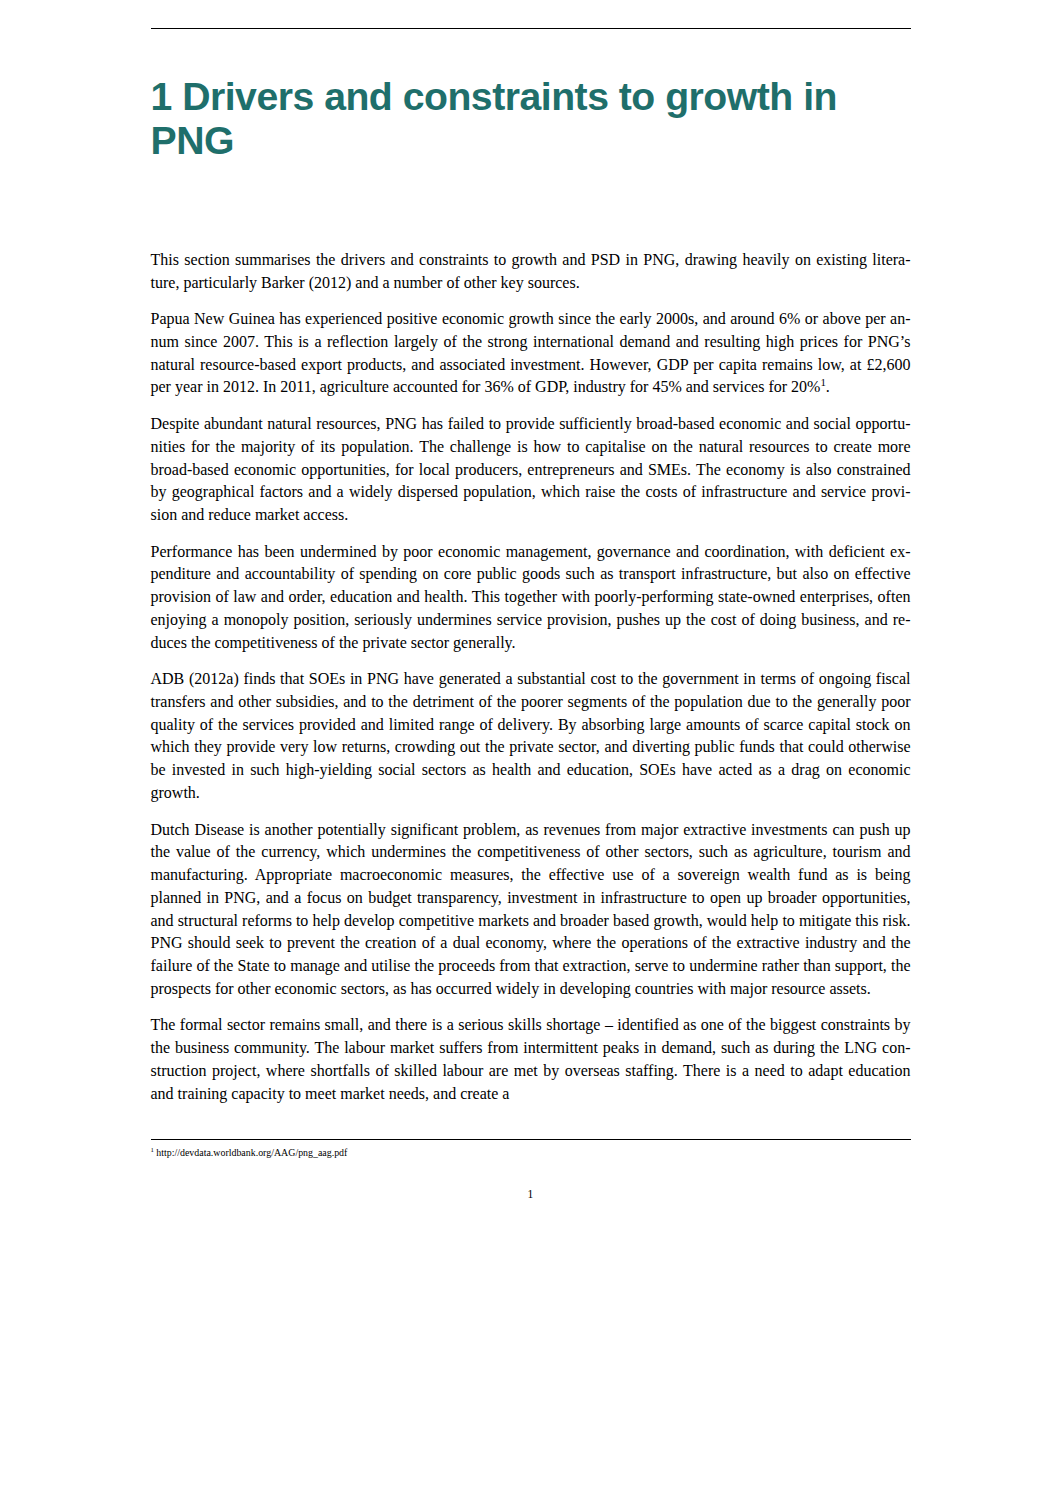1 Drivers and constraints to growth in PNG
This section summarises the drivers and constraints to growth and PSD in PNG, drawing heavily on existing literature, particularly Barker (2012) and a number of other key sources.
Papua New Guinea has experienced positive economic growth since the early 2000s, and around 6% or above per annum since 2007. This is a reflection largely of the strong international demand and resulting high prices for PNG’s natural resource-based export products, and associated investment. However, GDP per capita remains low, at £2,600 per year in 2012. In 2011, agriculture accounted for 36% of GDP, industry for 45% and services for 20%1.
Despite abundant natural resources, PNG has failed to provide sufficiently broad-based economic and social opportunities for the majority of its population. The challenge is how to capitalise on the natural resources to create more broad-based economic opportunities, for local producers, entrepreneurs and SMEs. The economy is also constrained by geographical factors and a widely dispersed population, which raise the costs of infrastructure and service provision and reduce market access.
Performance has been undermined by poor economic management, governance and coordination, with deficient expenditure and accountability of spending on core public goods such as transport infrastructure, but also on effective provision of law and order, education and health. This together with poorly-performing state-owned enterprises, often enjoying a monopoly position, seriously undermines service provision, pushes up the cost of doing business, and reduces the competitiveness of the private sector generally.
ADB (2012a) finds that SOEs in PNG have generated a substantial cost to the government in terms of ongoing fiscal transfers and other subsidies, and to the detriment of the poorer segments of the population due to the generally poor quality of the services provided and limited range of delivery. By absorbing large amounts of scarce capital stock on which they provide very low returns, crowding out the private sector, and diverting public funds that could otherwise be invested in such high-yielding social sectors as health and education, SOEs have acted as a drag on economic growth.
Dutch Disease is another potentially significant problem, as revenues from major extractive investments can push up the value of the currency, which undermines the competitiveness of other sectors, such as agriculture, tourism and manufacturing. Appropriate macroeconomic measures, the effective use of a sovereign wealth fund as is being planned in PNG, and a focus on budget transparency, investment in infrastructure to open up broader opportunities, and structural reforms to help develop competitive markets and broader based growth, would help to mitigate this risk. PNG should seek to prevent the creation of a dual economy, where the operations of the extractive industry and the failure of the State to manage and utilise the proceeds from that extraction, serve to undermine rather than support, the prospects for other economic sectors, as has occurred widely in developing countries with major resource assets.
The formal sector remains small, and there is a serious skills shortage – identified as one of the biggest constraints by the business community. The labour market suffers from intermittent peaks in demand, such as during the LNG construction project, where shortfalls of skilled labour are met by overseas staffing. There is a need to adapt education and training capacity to meet market needs, and create a
1 http://devdata.worldbank.org/AAG/png_aag.pdf
1